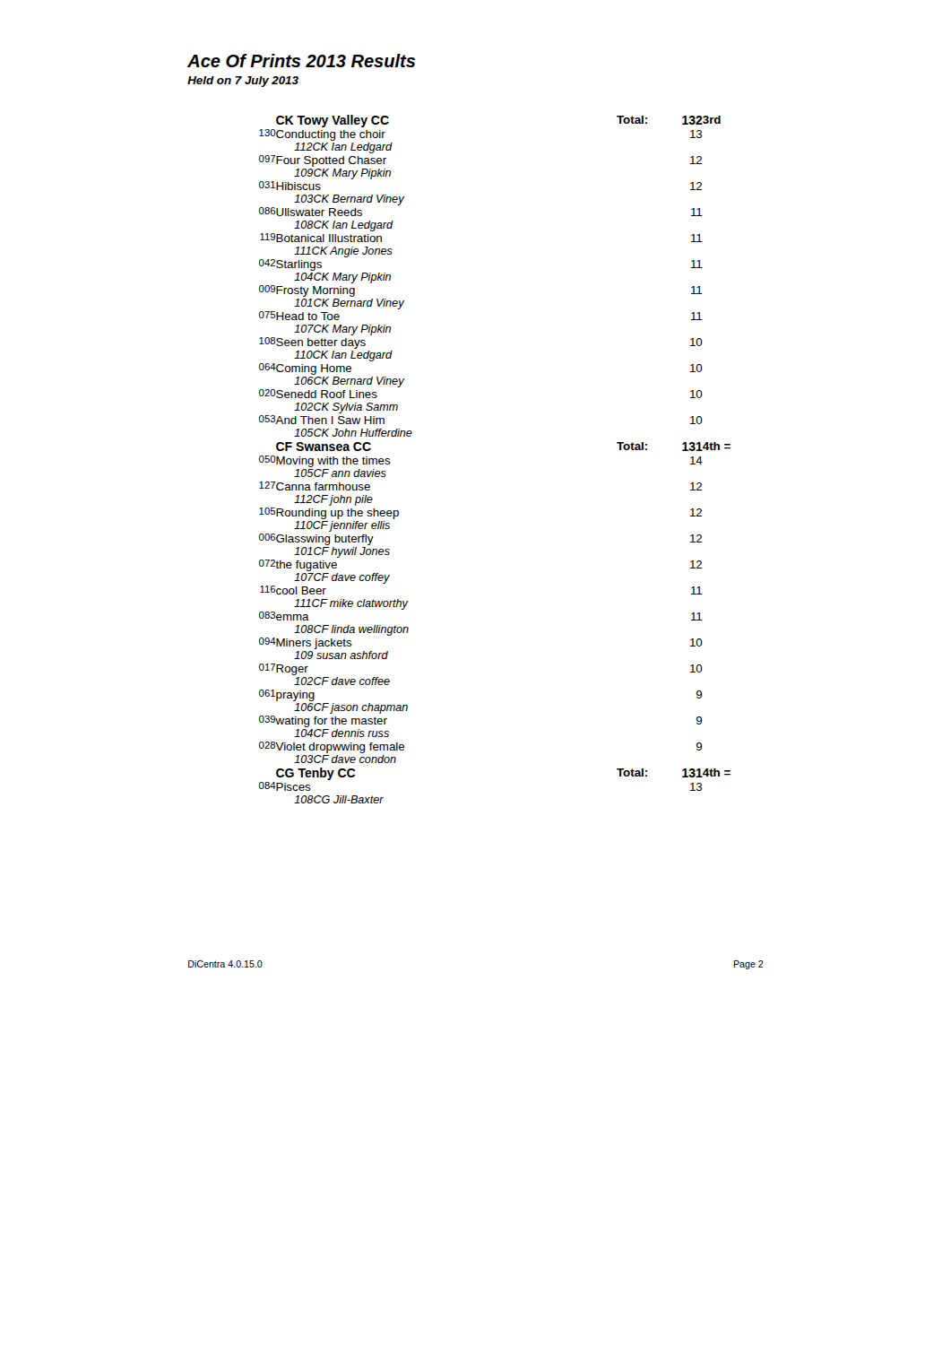Ace Of Prints 2013 Results
Held on 7 July 2013
| | CK Towy Valley CC | Total: | 132 | 3rd |
| 130 | Conducting the choir 112CK Ian Ledgard | | 13 | |
| 097 | Four Spotted Chaser 109CK Mary Pipkin | | 12 | |
| 031 | Hibiscus 103CK Bernard Viney | | 12 | |
| 086 | Ullswater Reeds 108CK Ian Ledgard | | 11 | |
| 119 | Botanical Illustration 111CK Angie Jones | | 11 | |
| 042 | Starlings 104CK Mary Pipkin | | 11 | |
| 009 | Frosty Morning 101CK Bernard Viney | | 11 | |
| 075 | Head to Toe 107CK Mary Pipkin | | 11 | |
| 108 | Seen better days 110CK Ian Ledgard | | 10 | |
| 064 | Coming Home 106CK Bernard Viney | | 10 | |
| 020 | Senedd Roof Lines 102CK Sylvia Samm | | 10 | |
| 053 | And Then I Saw Him 105CK John Hufferdine | | 10 | |
| | CF Swansea CC | Total: | 131 | 4th = |
| 050 | Moving with the times 105CF ann davies | | 14 | |
| 127 | Canna farmhouse 112CF john pile | | 12 | |
| 105 | Rounding up the sheep 110CF jennifer ellis | | 12 | |
| 006 | Glasswing buterfly 101CF hywil Jones | | 12 | |
| 072 | the fugative 107CF dave coffey | | 12 | |
| 116 | cool Beer 111CF mike clatworthy | | 11 | |
| 083 | emma 108CF linda wellington | | 11 | |
| 094 | Miners jackets 109 susan ashford | | 10 | |
| 017 | Roger 102CF dave coffee | | 10 | |
| 061 | praying 106CF jason chapman | | 9 | |
| 039 | wating for the master 104CF dennis russ | | 9 | |
| 028 | Violet dropwwing female 103CF dave condon | | 9 | |
| | CG Tenby CC | Total: | 131 | 4th = |
| 084 | Pisces 108CG Jill-Baxter | | 13 | |
DiCentra 4.0.15.0 Page 2